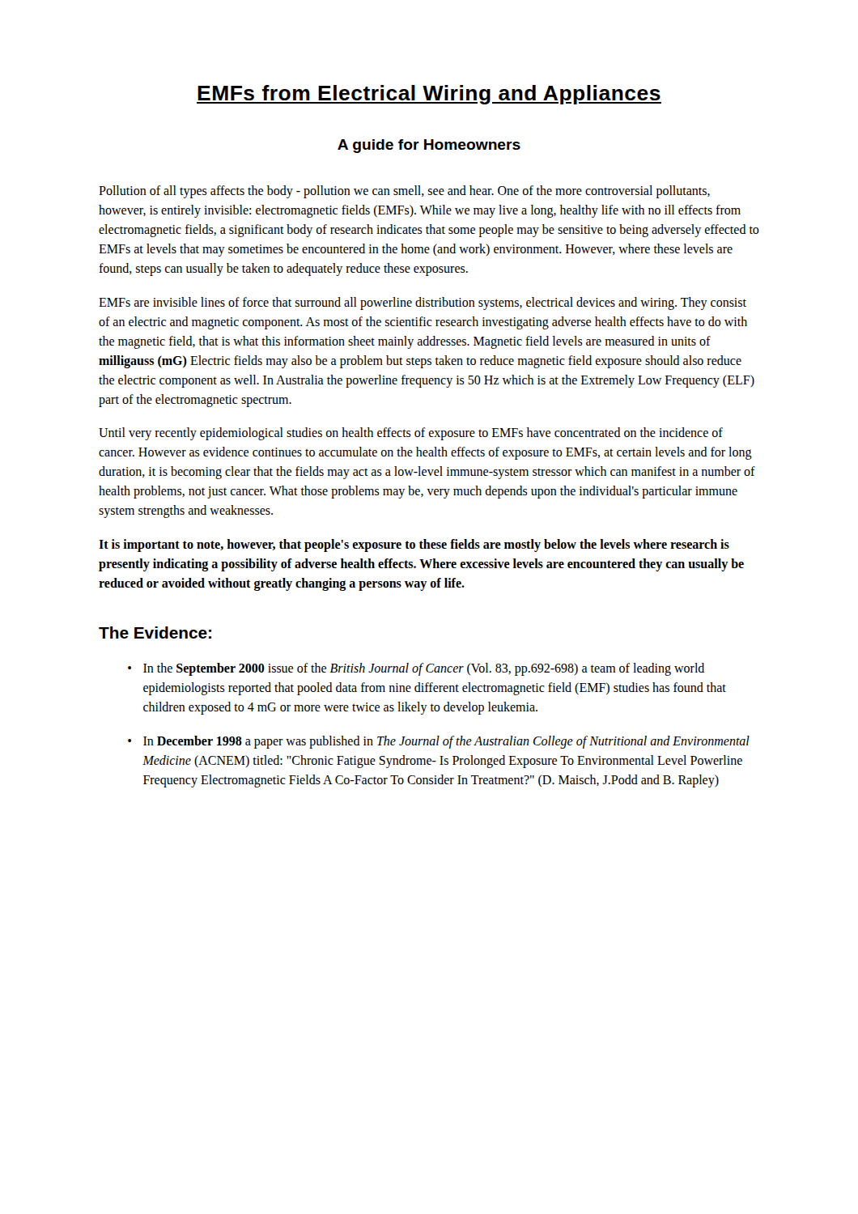EMFs from Electrical Wiring and Appliances
A guide for Homeowners
Pollution of all types affects the body - pollution we can smell, see and hear. One of the more controversial pollutants, however, is entirely invisible: electromagnetic fields (EMFs). While we may live a long, healthy life with no ill effects from electromagnetic fields, a significant body of research indicates that some people may be sensitive to being adversely effected to EMFs at levels that may sometimes be encountered in the home (and work) environment. However, where these levels are found, steps can usually be taken to adequately reduce these exposures.
EMFs are invisible lines of force that surround all powerline distribution systems, electrical devices and wiring. They consist of an electric and magnetic component. As most of the scientific research investigating adverse health effects have to do with the magnetic field, that is what this information sheet mainly addresses. Magnetic field levels are measured in units of milligauss (mG) Electric fields may also be a problem but steps taken to reduce magnetic field exposure should also reduce the electric component as well. In Australia the powerline frequency is 50 Hz which is at the Extremely Low Frequency (ELF) part of the electromagnetic spectrum.
Until very recently epidemiological studies on health effects of exposure to EMFs have concentrated on the incidence of cancer. However as evidence continues to accumulate on the health effects of exposure to EMFs, at certain levels and for long duration, it is becoming clear that the fields may act as a low-level immune-system stressor which can manifest in a number of health problems, not just cancer. What those problems may be, very much depends upon the individual's particular immune system strengths and weaknesses.
It is important to note, however, that people's exposure to these fields are mostly below the levels where research is presently indicating a possibility of adverse health effects. Where excessive levels are encountered they can usually be reduced or avoided without greatly changing a persons way of life.
The Evidence:
In the September 2000 issue of the British Journal of Cancer (Vol. 83, pp.692-698) a team of leading world epidemiologists reported that pooled data from nine different electromagnetic field (EMF) studies has found that children exposed to 4 mG or more were twice as likely to develop leukemia.
In December 1998 a paper was published in The Journal of the Australian College of Nutritional and Environmental Medicine (ACNEM) titled: "Chronic Fatigue Syndrome- Is Prolonged Exposure To Environmental Level Powerline Frequency Electromagnetic Fields A Co-Factor To Consider In Treatment?" (D. Maisch, J.Podd and B. Rapley)